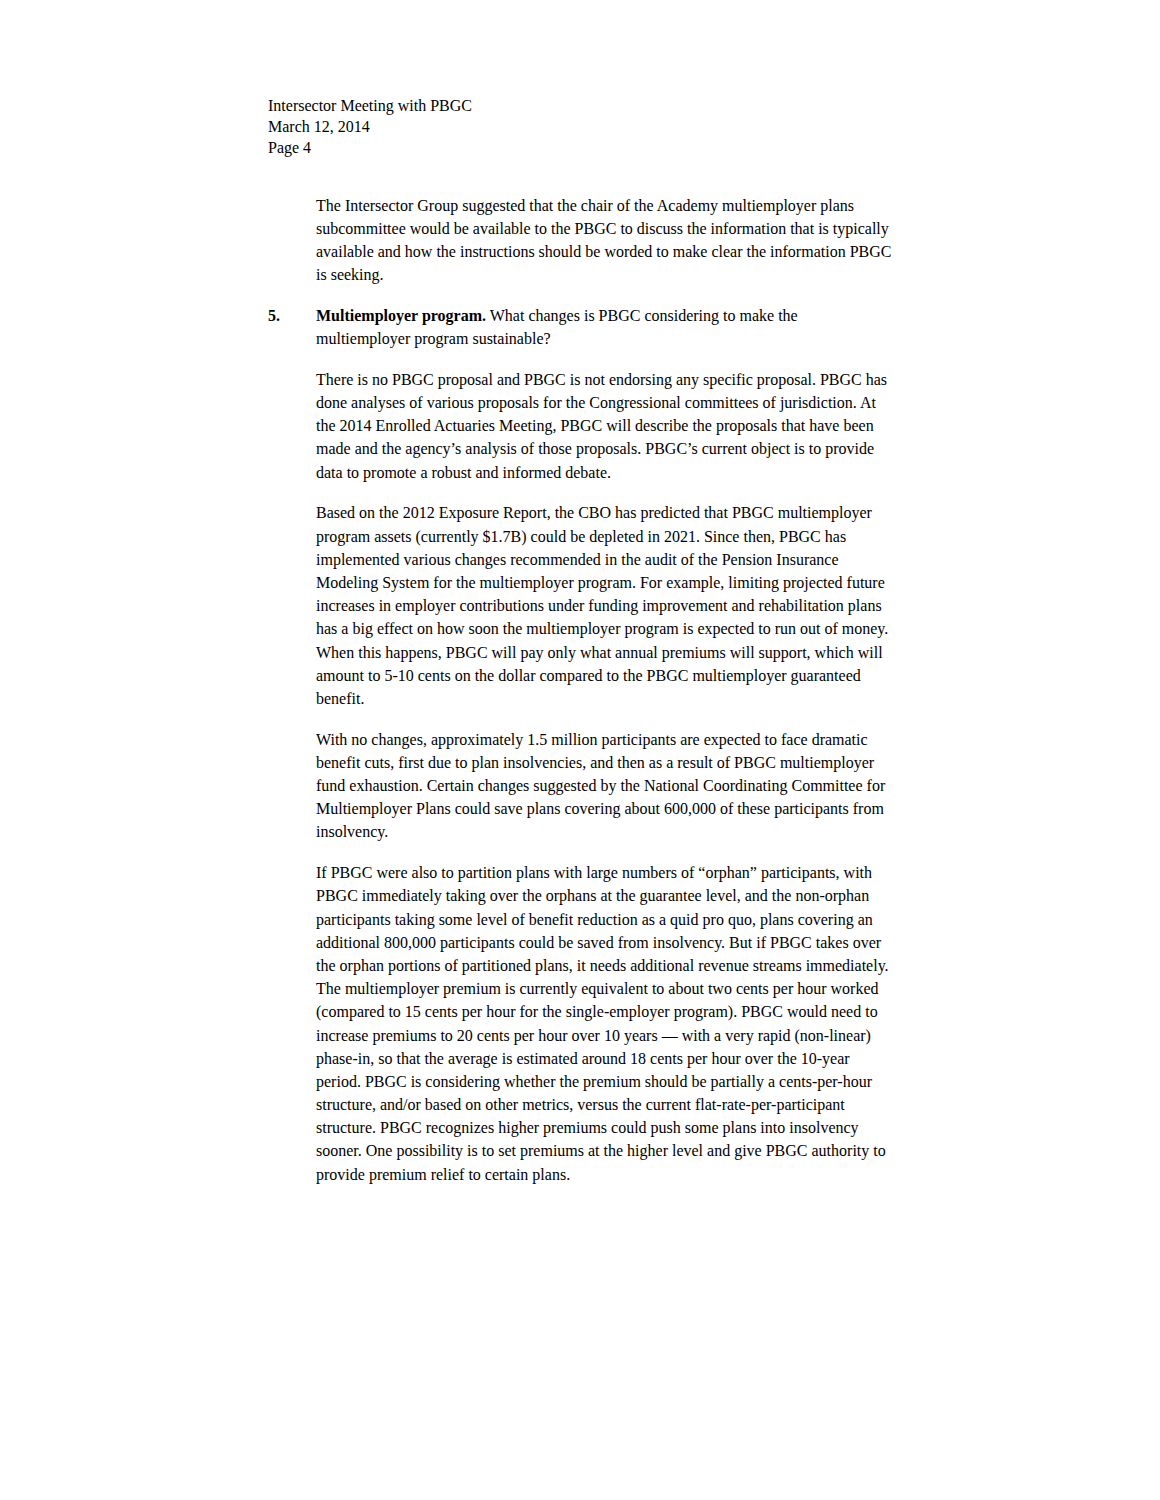Intersector Meeting with PBGC
March 12, 2014
Page 4
The Intersector Group suggested that the chair of the Academy multiemployer plans subcommittee would be available to the PBGC to discuss the information that is typically available and how the instructions should be worded to make clear the information PBGC is seeking.
5.
Multiemployer program. What changes is PBGC considering to make the multiemployer program sustainable?
There is no PBGC proposal and PBGC is not endorsing any specific proposal. PBGC has done analyses of various proposals for the Congressional committees of jurisdiction. At the 2014 Enrolled Actuaries Meeting, PBGC will describe the proposals that have been made and the agency’s analysis of those proposals. PBGC’s current object is to provide data to promote a robust and informed debate.
Based on the 2012 Exposure Report, the CBO has predicted that PBGC multiemployer program assets (currently $1.7B) could be depleted in 2021. Since then, PBGC has implemented various changes recommended in the audit of the Pension Insurance Modeling System for the multiemployer program. For example, limiting projected future increases in employer contributions under funding improvement and rehabilitation plans has a big effect on how soon the multiemployer program is expected to run out of money. When this happens, PBGC will pay only what annual premiums will support, which will amount to 5-10 cents on the dollar compared to the PBGC multiemployer guaranteed benefit.
With no changes, approximately 1.5 million participants are expected to face dramatic benefit cuts, first due to plan insolvencies, and then as a result of PBGC multiemployer fund exhaustion. Certain changes suggested by the National Coordinating Committee for Multiemployer Plans could save plans covering about 600,000 of these participants from insolvency.
If PBGC were also to partition plans with large numbers of “orphan” participants, with PBGC immediately taking over the orphans at the guarantee level, and the non-orphan participants taking some level of benefit reduction as a quid pro quo, plans covering an additional 800,000 participants could be saved from insolvency. But if PBGC takes over the orphan portions of partitioned plans, it needs additional revenue streams immediately. The multiemployer premium is currently equivalent to about two cents per hour worked (compared to 15 cents per hour for the single-employer program). PBGC would need to increase premiums to 20 cents per hour over 10 years — with a very rapid (non-linear) phase-in, so that the average is estimated around 18 cents per hour over the 10-year period. PBGC is considering whether the premium should be partially a cents-per-hour structure, and/or based on other metrics, versus the current flat-rate-per-participant structure. PBGC recognizes higher premiums could push some plans into insolvency sooner. One possibility is to set premiums at the higher level and give PBGC authority to provide premium relief to certain plans.